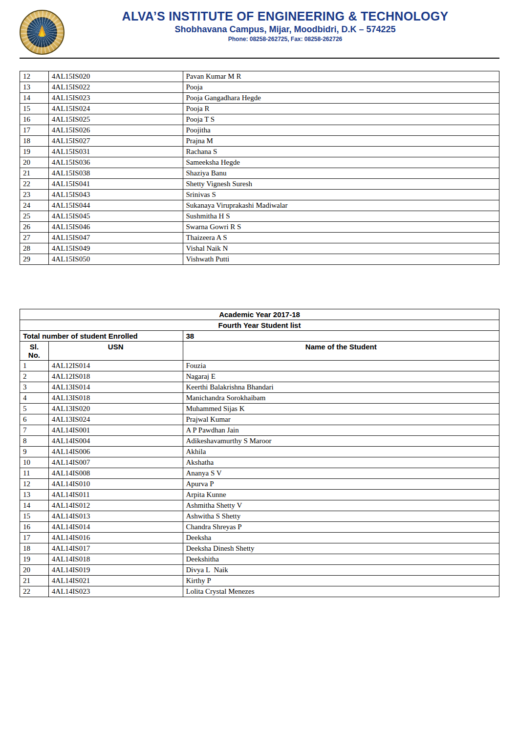ALVA’S INSTITUTE OF ENGINEERING & TECHNOLOGY
Shobhavana Campus, Mijar, Moodbidri, D.K – 574225
Phone: 08258-262725, Fax: 08258-262726
| 12 | 4AL15IS020 | Pavan Kumar M R |
| 13 | 4AL15IS022 | Pooja |
| 14 | 4AL15IS023 | Pooja Gangadhara Hegde |
| 15 | 4AL15IS024 | Pooja R |
| 16 | 4AL15IS025 | Pooja T S |
| 17 | 4AL15IS026 | Poojitha |
| 18 | 4AL15IS027 | Prajna M |
| 19 | 4AL15IS031 | Rachana S |
| 20 | 4AL15IS036 | Sameeksha Hegde |
| 21 | 4AL15IS038 | Shaziya Banu |
| 22 | 4AL15IS041 | Shetty Vignesh Suresh |
| 23 | 4AL15IS043 | Srinivas S |
| 24 | 4AL15IS044 | Sukanaya Viruprakashi Madiwalar |
| 25 | 4AL15IS045 | Sushmitha H S |
| 26 | 4AL15IS046 | Swarna Gowri R S |
| 27 | 4AL15IS047 | Thaizeera A S |
| 28 | 4AL15IS049 | Vishal Naik N |
| 29 | 4AL15IS050 | Vishwath Putti |
| Academic Year 2017-18 |
| Fourth Year Student list |
| Total number of student Enrolled | 38 |
| Sl. No. | USN | Name of the Student |
| 1 | 4AL12IS014 | Fouzia |
| 2 | 4AL12IS018 | Nagaraj E |
| 3 | 4AL13IS014 | Keerthi Balakrishna Bhandari |
| 4 | 4AL13IS018 | Manichandra Sorokhaibam |
| 5 | 4AL13IS020 | Muhammed Sijas K |
| 6 | 4AL13IS024 | Prajwal Kumar |
| 7 | 4AL14IS001 | A P Pawdhan Jain |
| 8 | 4AL14IS004 | Adikeshavamurthy S Maroor |
| 9 | 4AL14IS006 | Akhila |
| 10 | 4AL14IS007 | Akshatha |
| 11 | 4AL14IS008 | Ananya S V |
| 12 | 4AL14IS010 | Apurva P |
| 13 | 4AL14IS011 | Arpita Kunne |
| 14 | 4AL14IS012 | Ashmitha Shetty V |
| 15 | 4AL14IS013 | Ashwitha S Shetty |
| 16 | 4AL14IS014 | Chandra Shreyas P |
| 17 | 4AL14IS016 | Deeksha |
| 18 | 4AL14IS017 | Deeksha Dinesh Shetty |
| 19 | 4AL14IS018 | Deekshitha |
| 20 | 4AL14IS019 | Divya L Naik |
| 21 | 4AL14IS021 | Kirthy P |
| 22 | 4AL14IS023 | Lolita Crystal Menezes |